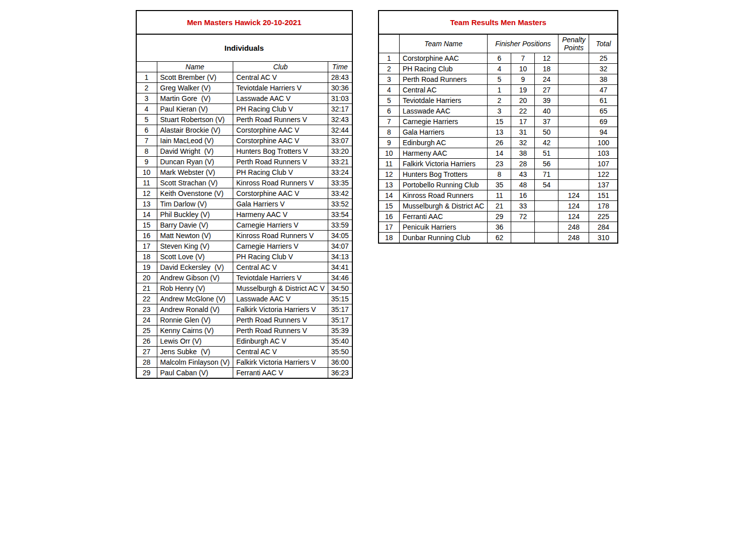Men Masters Hawick 20-10-2021
| Individuals |
| | Name | Club | Time |
| 1 | Scott Brember (V) | Central AC V | 28:43 |
| 2 | Greg Walker (V) | Teviotdale Harriers V | 30:36 |
| 3 | Martin Gore (V) | Lasswade AAC V | 31:03 |
| 4 | Paul Kieran (V) | PH Racing Club V | 32:17 |
| 5 | Stuart Robertson (V) | Perth Road Runners V | 32:43 |
| 6 | Alastair Brockie (V) | Corstorphine AAC V | 32:44 |
| 7 | Iain MacLeod (V) | Corstorphine AAC V | 33:07 |
| 8 | David Wright (V) | Hunters Bog Trotters V | 33:20 |
| 9 | Duncan Ryan (V) | Perth Road Runners V | 33:21 |
| 10 | Mark Webster (V) | PH Racing Club V | 33:24 |
| 11 | Scott Strachan (V) | Kinross Road Runners V | 33:35 |
| 12 | Keith Ovenstone (V) | Corstorphine AAC V | 33:42 |
| 13 | Tim Darlow (V) | Gala Harriers V | 33:52 |
| 14 | Phil Buckley (V) | Harmeny AAC V | 33:54 |
| 15 | Barry Davie (V) | Carnegie Harriers V | 33:59 |
| 16 | Matt Newton (V) | Kinross Road Runners V | 34:05 |
| 17 | Steven King (V) | Carnegie Harriers V | 34:07 |
| 18 | Scott Love (V) | PH Racing Club V | 34:13 |
| 19 | David Eckersley (V) | Central AC V | 34:41 |
| 20 | Andrew Gibson (V) | Teviotdale Harriers V | 34:46 |
| 21 | Rob Henry (V) | Musselburgh & District AC V | 34:50 |
| 22 | Andrew McGlone (V) | Lasswade AAC V | 35:15 |
| 23 | Andrew Ronald (V) | Falkirk Victoria Harriers V | 35:17 |
| 24 | Ronnie Glen (V) | Perth Road Runners V | 35:17 |
| 25 | Kenny Cairns (V) | Perth Road Runners V | 35:39 |
| 26 | Lewis Orr (V) | Edinburgh AC V | 35:40 |
| 27 | Jens Subke (V) | Central AC V | 35:50 |
| 28 | Malcolm Finlayson (V) | Falkirk Victoria Harriers V | 36:00 |
| 29 | Paul Caban (V) | Ferranti AAC V | 36:23 |
Team Results Men Masters
| | Team Name | Finisher Positions | Penalty Points | Total |
| --- | --- | --- | --- | --- |
| 1 | Corstorphine AAC | 6 | 7 | 12 | | 25 |
| 2 | PH Racing Club | 4 | 10 | 18 | | 32 |
| 3 | Perth Road Runners | 5 | 9 | 24 | | 38 |
| 4 | Central AC | 1 | 19 | 27 | | 47 |
| 5 | Teviotdale Harriers | 2 | 20 | 39 | | 61 |
| 6 | Lasswade AAC | 3 | 22 | 40 | | 65 |
| 7 | Carnegie Harriers | 15 | 17 | 37 | | 69 |
| 8 | Gala Harriers | 13 | 31 | 50 | | 94 |
| 9 | Edinburgh AC | 26 | 32 | 42 | | 100 |
| 10 | Harmeny AAC | 14 | 38 | 51 | | 103 |
| 11 | Falkirk Victoria Harriers | 23 | 28 | 56 | | 107 |
| 12 | Hunters Bog Trotters | 8 | 43 | 71 | | 122 |
| 13 | Portobello Running Club | 35 | 48 | 54 | | 137 |
| 14 | Kinross Road Runners | 11 | 16 | | 124 | 151 |
| 15 | Musselburgh & District AC | 21 | 33 | | 124 | 178 |
| 16 | Ferranti AAC | 29 | 72 | | 124 | 225 |
| 17 | Penicuik Harriers | 36 | | | 248 | 284 |
| 18 | Dunbar Running Club | 62 | | | 248 | 310 |